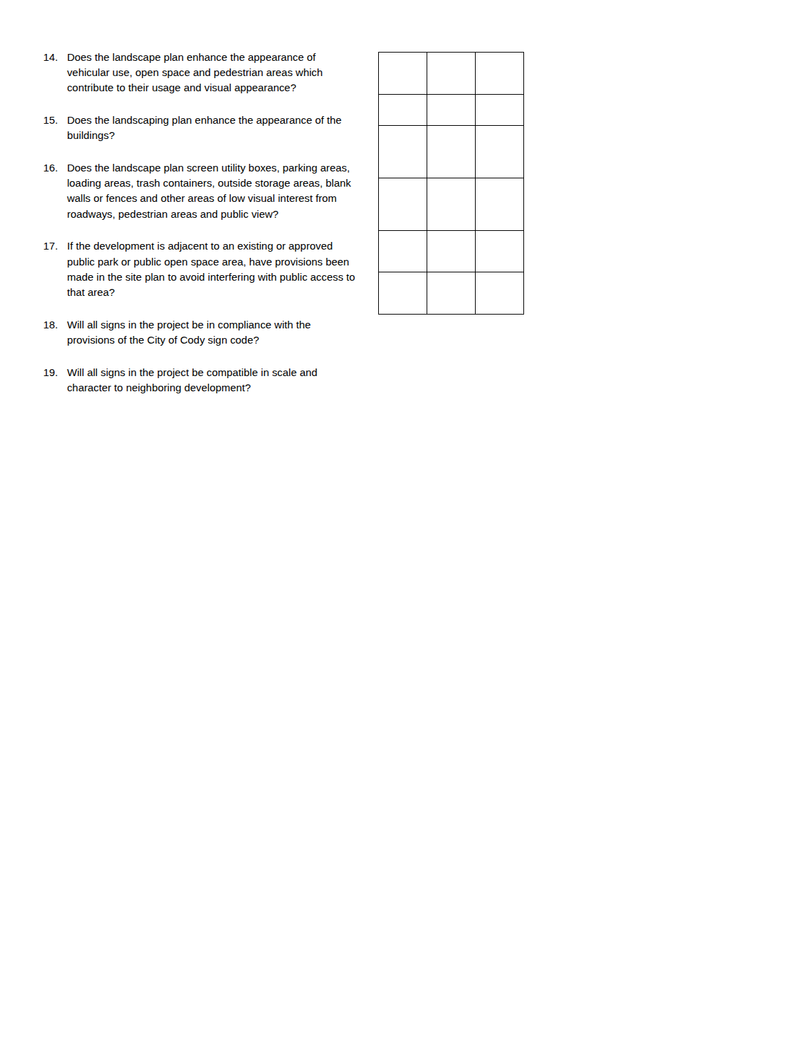14.
Does the landscape plan enhance the appearance of vehicular use, open space and pedestrian areas which contribute to their usage and visual appearance?
15.
Does the landscaping plan enhance the appearance of the buildings?
16.
Does the landscape plan screen utility boxes, parking areas, loading areas, trash containers, outside storage areas, blank walls or fences and other areas of low visual interest from roadways, pedestrian areas and public view?
17.
If the development is adjacent to an existing or approved public park or public open space area, have provisions been made in the site plan to avoid interfering with public access to that area?
18.
Will all signs in the project be in compliance with the provisions of the City of Cody sign code?
19.
Will all signs in the project be compatible in scale and character to neighboring development?